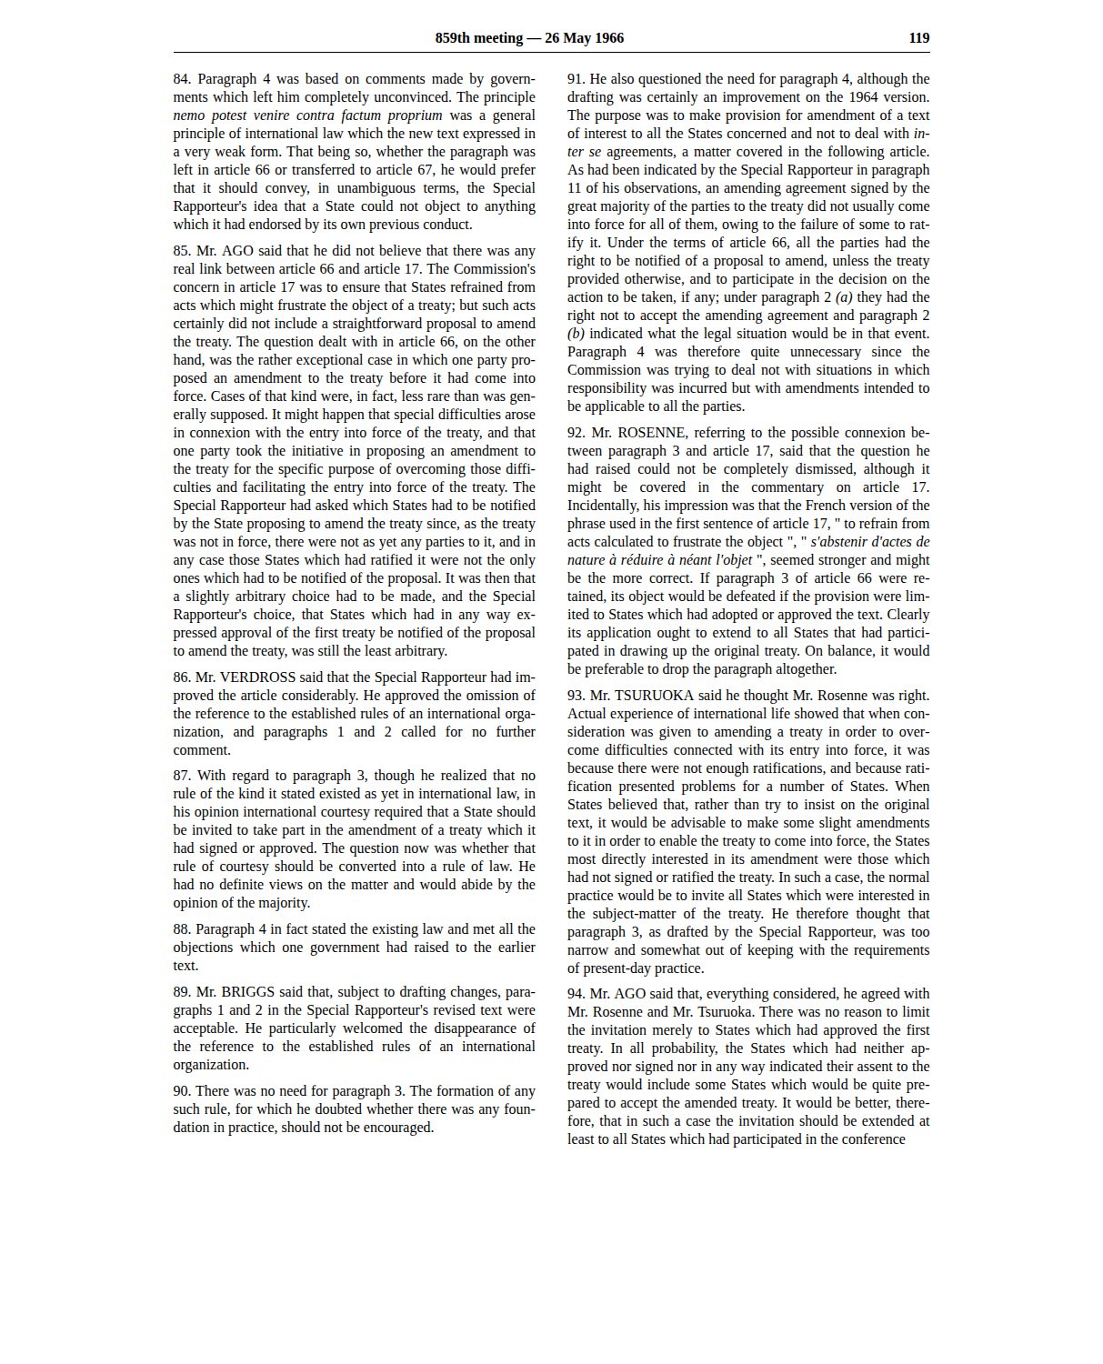859th meeting — 26 May 1966 119
84. Paragraph 4 was based on comments made by governments which left him completely unconvinced. The principle nemo potest venire contra factum proprium was a general principle of international law which the new text expressed in a very weak form. That being so, whether the paragraph was left in article 66 or transferred to article 67, he would prefer that it should convey, in unambiguous terms, the Special Rapporteur's idea that a State could not object to anything which it had endorsed by its own previous conduct.
85. Mr. AGO said that he did not believe that there was any real link between article 66 and article 17. The Commission's concern in article 17 was to ensure that States refrained from acts which might frustrate the object of a treaty; but such acts certainly did not include a straightforward proposal to amend the treaty. The question dealt with in article 66, on the other hand, was the rather exceptional case in which one party proposed an amendment to the treaty before it had come into force. Cases of that kind were, in fact, less rare than was generally supposed. It might happen that special difficulties arose in connexion with the entry into force of the treaty, and that one party took the initiative in proposing an amendment to the treaty for the specific purpose of overcoming those difficulties and facilitating the entry into force of the treaty. The Special Rapporteur had asked which States had to be notified by the State proposing to amend the treaty since, as the treaty was not in force, there were not as yet any parties to it, and in any case those States which had ratified it were not the only ones which had to be notified of the proposal. It was then that a slightly arbitrary choice had to be made, and the Special Rapporteur's choice, that States which had in any way expressed approval of the first treaty be notified of the proposal to amend the treaty, was still the least arbitrary.
86. Mr. VERDROSS said that the Special Rapporteur had improved the article considerably. He approved the omission of the reference to the established rules of an international organization, and paragraphs 1 and 2 called for no further comment.
87. With regard to paragraph 3, though he realized that no rule of the kind it stated existed as yet in international law, in his opinion international courtesy required that a State should be invited to take part in the amendment of a treaty which it had signed or approved. The question now was whether that rule of courtesy should be converted into a rule of law. He had no definite views on the matter and would abide by the opinion of the majority.
88. Paragraph 4 in fact stated the existing law and met all the objections which one government had raised to the earlier text.
89. Mr. BRIGGS said that, subject to drafting changes, paragraphs 1 and 2 in the Special Rapporteur's revised text were acceptable. He particularly welcomed the disappearance of the reference to the established rules of an international organization.
90. There was no need for paragraph 3. The formation of any such rule, for which he doubted whether there was any foundation in practice, should not be encouraged.
91. He also questioned the need for paragraph 4, although the drafting was certainly an improvement on the 1964 version. The purpose was to make provision for amendment of a text of interest to all the States concerned and not to deal with inter se agreements, a matter covered in the following article. As had been indicated by the Special Rapporteur in paragraph 11 of his observations, an amending agreement signed by the great majority of the parties to the treaty did not usually come into force for all of them, owing to the failure of some to ratify it. Under the terms of article 66, all the parties had the right to be notified of a proposal to amend, unless the treaty provided otherwise, and to participate in the decision on the action to be taken, if any; under paragraph 2 (a) they had the right not to accept the amending agreement and paragraph 2 (b) indicated what the legal situation would be in that event. Paragraph 4 was therefore quite unnecessary since the Commission was trying to deal not with situations in which responsibility was incurred but with amendments intended to be applicable to all the parties.
92. Mr. ROSENNE, referring to the possible connexion between paragraph 3 and article 17, said that the question he had raised could not be completely dismissed, although it might be covered in the commentary on article 17. Incidentally, his impression was that the French version of the phrase used in the first sentence of article 17, " to refrain from acts calculated to frustrate the object ", " s'abstenir d'actes de nature à réduire à néant l'objet ", seemed stronger and might be the more correct. If paragraph 3 of article 66 were retained, its object would be defeated if the provision were limited to States which had adopted or approved the text. Clearly its application ought to extend to all States that had participated in drawing up the original treaty. On balance, it would be preferable to drop the paragraph altogether.
93. Mr. TSURUOKA said he thought Mr. Rosenne was right. Actual experience of international life showed that when consideration was given to amending a treaty in order to overcome difficulties connected with its entry into force, it was because there were not enough ratifications, and because ratification presented problems for a number of States. When States believed that, rather than try to insist on the original text, it would be advisable to make some slight amendments to it in order to enable the treaty to come into force, the States most directly interested in its amendment were those which had not signed or ratified the treaty. In such a case, the normal practice would be to invite all States which were interested in the subject-matter of the treaty. He therefore thought that paragraph 3, as drafted by the Special Rapporteur, was too narrow and somewhat out of keeping with the requirements of present-day practice.
94. Mr. AGO said that, everything considered, he agreed with Mr. Rosenne and Mr. Tsuruoka. There was no reason to limit the invitation merely to States which had approved the first treaty. In all probability, the States which had neither approved nor signed nor in any way indicated their assent to the treaty would include some States which would be quite prepared to accept the amended treaty. It would be better, therefore, that in such a case the invitation should be extended at least to all States which had participated in the conference